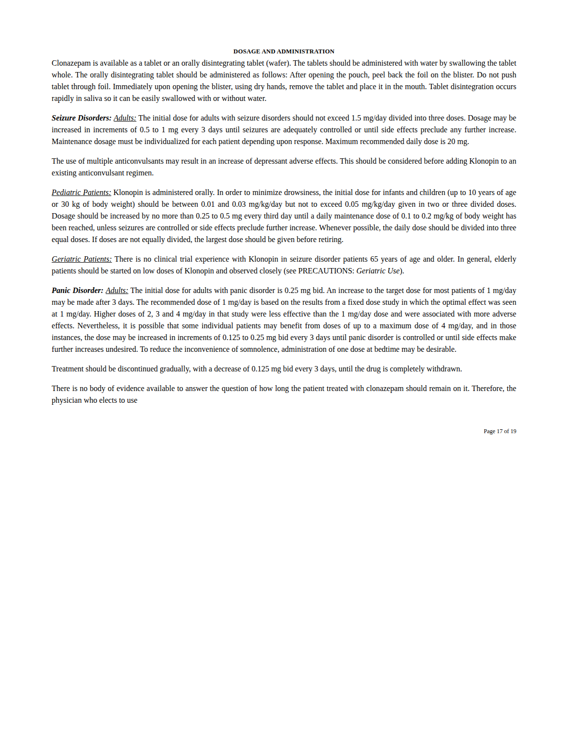Dosage and Administration
Clonazepam is available as a tablet or an orally disintegrating tablet (wafer). The tablets should be administered with water by swallowing the tablet whole. The orally disintegrating tablet should be administered as follows: After opening the pouch, peel back the foil on the blister. Do not push tablet through foil. Immediately upon opening the blister, using dry hands, remove the tablet and place it in the mouth. Tablet disintegration occurs rapidly in saliva so it can be easily swallowed with or without water.
Seizure Disorders: Adults: The initial dose for adults with seizure disorders should not exceed 1.5 mg/day divided into three doses. Dosage may be increased in increments of 0.5 to 1 mg every 3 days until seizures are adequately controlled or until side effects preclude any further increase. Maintenance dosage must be individualized for each patient depending upon response. Maximum recommended daily dose is 20 mg.
The use of multiple anticonvulsants may result in an increase of depressant adverse effects. This should be considered before adding Klonopin to an existing anticonvulsant regimen.
Pediatric Patients: Klonopin is administered orally. In order to minimize drowsiness, the initial dose for infants and children (up to 10 years of age or 30 kg of body weight) should be between 0.01 and 0.03 mg/kg/day but not to exceed 0.05 mg/kg/day given in two or three divided doses. Dosage should be increased by no more than 0.25 to 0.5 mg every third day until a daily maintenance dose of 0.1 to 0.2 mg/kg of body weight has been reached, unless seizures are controlled or side effects preclude further increase. Whenever possible, the daily dose should be divided into three equal doses. If doses are not equally divided, the largest dose should be given before retiring.
Geriatric Patients: There is no clinical trial experience with Klonopin in seizure disorder patients 65 years of age and older. In general, elderly patients should be started on low doses of Klonopin and observed closely (see PRECAUTIONS: Geriatric Use).
Panic Disorder: Adults: The initial dose for adults with panic disorder is 0.25 mg bid. An increase to the target dose for most patients of 1 mg/day may be made after 3 days. The recommended dose of 1 mg/day is based on the results from a fixed dose study in which the optimal effect was seen at 1 mg/day. Higher doses of 2, 3 and 4 mg/day in that study were less effective than the 1 mg/day dose and were associated with more adverse effects. Nevertheless, it is possible that some individual patients may benefit from doses of up to a maximum dose of 4 mg/day, and in those instances, the dose may be increased in increments of 0.125 to 0.25 mg bid every 3 days until panic disorder is controlled or until side effects make further increases undesired. To reduce the inconvenience of somnolence, administration of one dose at bedtime may be desirable.
Treatment should be discontinued gradually, with a decrease of 0.125 mg bid every 3 days, until the drug is completely withdrawn.
There is no body of evidence available to answer the question of how long the patient treated with clonazepam should remain on it. Therefore, the physician who elects to use
Page 17 of 19